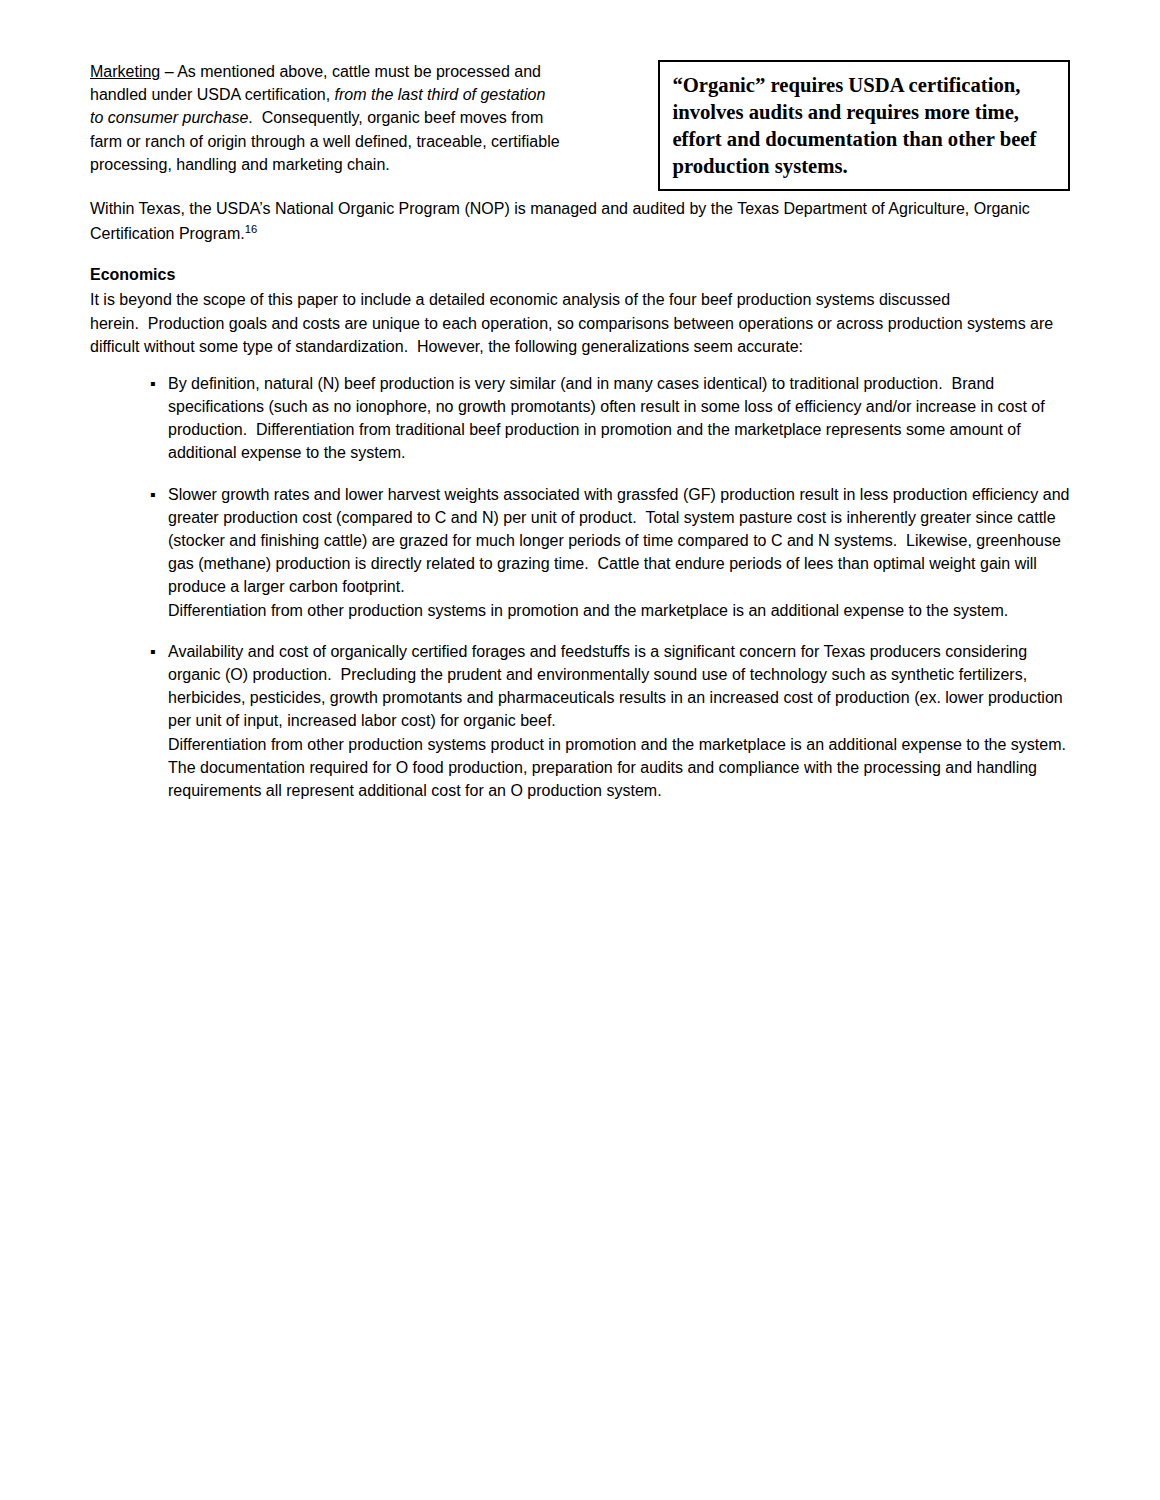“Organic” requires USDA certification, involves audits and requires more time, effort and documentation than other beef production systems.
Marketing – As mentioned above, cattle must be processed and handled under USDA certification, from the last third of gestation to consumer purchase. Consequently, organic beef moves from farm or ranch of origin through a well defined, traceable, certifiable processing, handling and marketing chain.
Within Texas, the USDA’s National Organic Program (NOP) is managed and audited by the Texas Department of Agriculture, Organic Certification Program.16
Economics
It is beyond the scope of this paper to include a detailed economic analysis of the four beef production systems discussed herein. Production goals and costs are unique to each operation, so comparisons between operations or across production systems are difficult without some type of standardization. However, the following generalizations seem accurate:
By definition, natural (N) beef production is very similar (and in many cases identical) to traditional production. Brand specifications (such as no ionophore, no growth promotants) often result in some loss of efficiency and/or increase in cost of production. Differentiation from traditional beef production in promotion and the marketplace represents some amount of additional expense to the system.
Slower growth rates and lower harvest weights associated with grassfed (GF) production result in less production efficiency and greater production cost (compared to C and N) per unit of product. Total system pasture cost is inherently greater since cattle (stocker and finishing cattle) are grazed for much longer periods of time compared to C and N systems. Likewise, greenhouse gas (methane) production is directly related to grazing time. Cattle that endure periods of lees than optimal weight gain will produce a larger carbon footprint.
Differentiation from other production systems in promotion and the marketplace is an additional expense to the system.
Availability and cost of organically certified forages and feedstuffs is a significant concern for Texas producers considering organic (O) production. Precluding the prudent and environmentally sound use of technology such as synthetic fertilizers, herbicides, pesticides, growth promotants and pharmaceuticals results in an increased cost of production (ex. lower production per unit of input, increased labor cost) for organic beef.
Differentiation from other production systems product in promotion and the marketplace is an additional expense to the system.
The documentation required for O food production, preparation for audits and compliance with the processing and handling requirements all represent additional cost for an O production system.